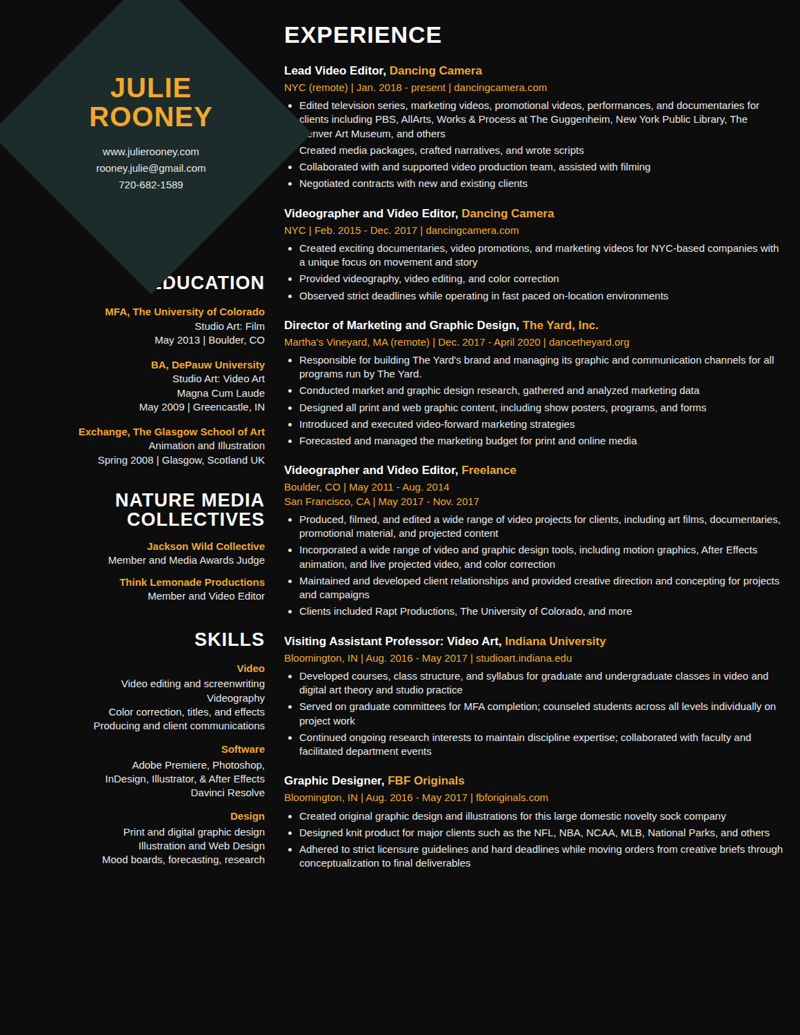Julie
Rooney
www.julierooney.com
rooney.julie@gmail.com
720-682-1589
Education
MFA, The University of Colorado
Studio Art: Film
May 2013 | Boulder, CO
BA, DePauw University
Studio Art: Video Art
Magna Cum Laude
May 2009 | Greencastle, IN
Exchange, The Glasgow School of Art
Animation and Illustration
Spring 2008 | Glasgow, Scotland UK
Nature Media
Collectives
Jackson Wild Collective
Member and Media Awards Judge
Think Lemonade Productions
Member and Video Editor
Skills
Video
Video editing and screenwriting
Videography
Color correction, titles, and effects
Producing and client communications
Software
Adobe Premiere, Photoshop,
InDesign, Illustrator, & After Effects
Davinci Resolve
Design
Print and digital graphic design
Illustration and Web Design
Mood boards, forecasting, research
Experience
Lead Video Editor, Dancing Camera
NYC (remote) | Jan. 2018 - present | dancingcamera.com
Edited television series, marketing videos, promotional videos, performances, and documentaries for clients including PBS, AllArts, Works & Process at The Guggenheim, New York Public Library, The Denver Art Museum, and others
Created media packages, crafted narratives, and wrote scripts
Collaborated with and supported video production team, assisted with filming
Negotiated contracts with new and existing clients
Videographer and Video Editor, Dancing Camera
NYC | Feb. 2015 - Dec. 2017 | dancingcamera.com
Created exciting documentaries, video promotions, and marketing videos for NYC-based companies with a unique focus on movement and story
Provided videography, video editing, and color correction
Observed strict deadlines while operating in fast paced on-location environments
Director of Marketing and Graphic Design, The Yard, Inc.
Martha's Vineyard, MA (remote) | Dec. 2017 - April 2020 | dancetheyard.org
Responsible for building The Yard's brand and managing its graphic and communication channels for all programs run by The Yard.
Conducted market and graphic design research, gathered and analyzed marketing data
Designed all print and web graphic content, including show posters, programs, and forms
Introduced and executed video-forward marketing strategies
Forecasted and managed the marketing budget for print and online media
Videographer and Video Editor, Freelance
Boulder, CO | May 2011 - Aug. 2014 San Francisco, CA | May 2017 - Nov. 2017
Produced, filmed, and edited a wide range of video projects for clients, including art films, documentaries, promotional material, and projected content
Incorporated a wide range of video and graphic design tools, including motion graphics, After Effects animation, and live projected video, and color correction
Maintained and developed client relationships and provided creative direction and concepting for projects and campaigns
Clients included Rapt Productions, The University of Colorado, and more
Visiting Assistant Professor: Video Art, Indiana University
Bloomington, IN | Aug. 2016 - May 2017 | studioart.indiana.edu
Developed courses, class structure, and syllabus for graduate and undergraduate classes in video and digital art theory and studio practice
Served on graduate committees for MFA completion; counseled students across all levels individually on project work
Continued ongoing research interests to maintain discipline expertise; collaborated with faculty and facilitated department events
Graphic Designer, FBF Originals
Bloomington, IN | Aug. 2016 - May 2017 | fbforiginals.com
Created original graphic design and illustrations for this large domestic novelty sock company
Designed knit product for major clients such as the NFL, NBA, NCAA, MLB, National Parks, and others
Adhered to strict licensure guidelines and hard deadlines while moving orders from creative briefs through conceptualization to final deliverables